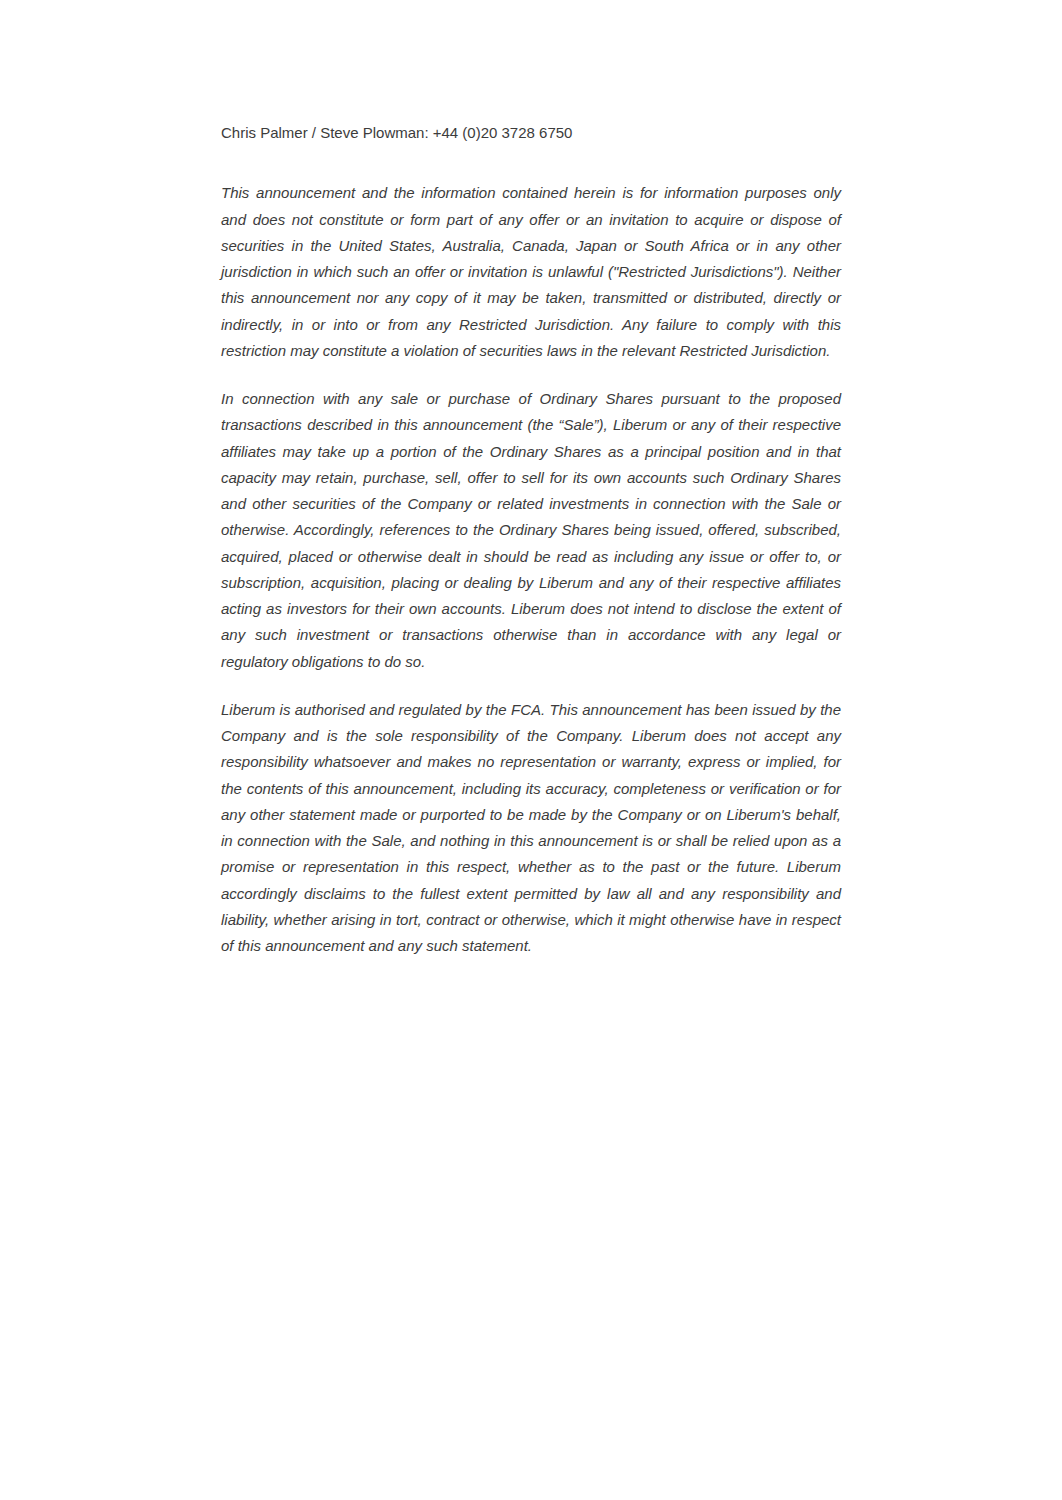Chris Palmer / Steve Plowman: +44 (0)20 3728 6750
This announcement and the information contained herein is for information purposes only and does not constitute or form part of any offer or an invitation to acquire or dispose of securities in the United States, Australia, Canada, Japan or South Africa or in any other jurisdiction in which such an offer or invitation is unlawful ("Restricted Jurisdictions"). Neither this announcement nor any copy of it may be taken, transmitted or distributed, directly or indirectly, in or into or from any Restricted Jurisdiction. Any failure to comply with this restriction may constitute a violation of securities laws in the relevant Restricted Jurisdiction.
In connection with any sale or purchase of Ordinary Shares pursuant to the proposed transactions described in this announcement (the “Sale”), Liberum or any of their respective affiliates may take up a portion of the Ordinary Shares as a principal position and in that capacity may retain, purchase, sell, offer to sell for its own accounts such Ordinary Shares and other securities of the Company or related investments in connection with the Sale or otherwise. Accordingly, references to the Ordinary Shares being issued, offered, subscribed, acquired, placed or otherwise dealt in should be read as including any issue or offer to, or subscription, acquisition, placing or dealing by Liberum and any of their respective affiliates acting as investors for their own accounts. Liberum does not intend to disclose the extent of any such investment or transactions otherwise than in accordance with any legal or regulatory obligations to do so.
Liberum is authorised and regulated by the FCA. This announcement has been issued by the Company and is the sole responsibility of the Company. Liberum does not accept any responsibility whatsoever and makes no representation or warranty, express or implied, for the contents of this announcement, including its accuracy, completeness or verification or for any other statement made or purported to be made by the Company or on Liberum's behalf, in connection with the Sale, and nothing in this announcement is or shall be relied upon as a promise or representation in this respect, whether as to the past or the future. Liberum accordingly disclaims to the fullest extent permitted by law all and any responsibility and liability, whether arising in tort, contract or otherwise, which it might otherwise have in respect of this announcement and any such statement.